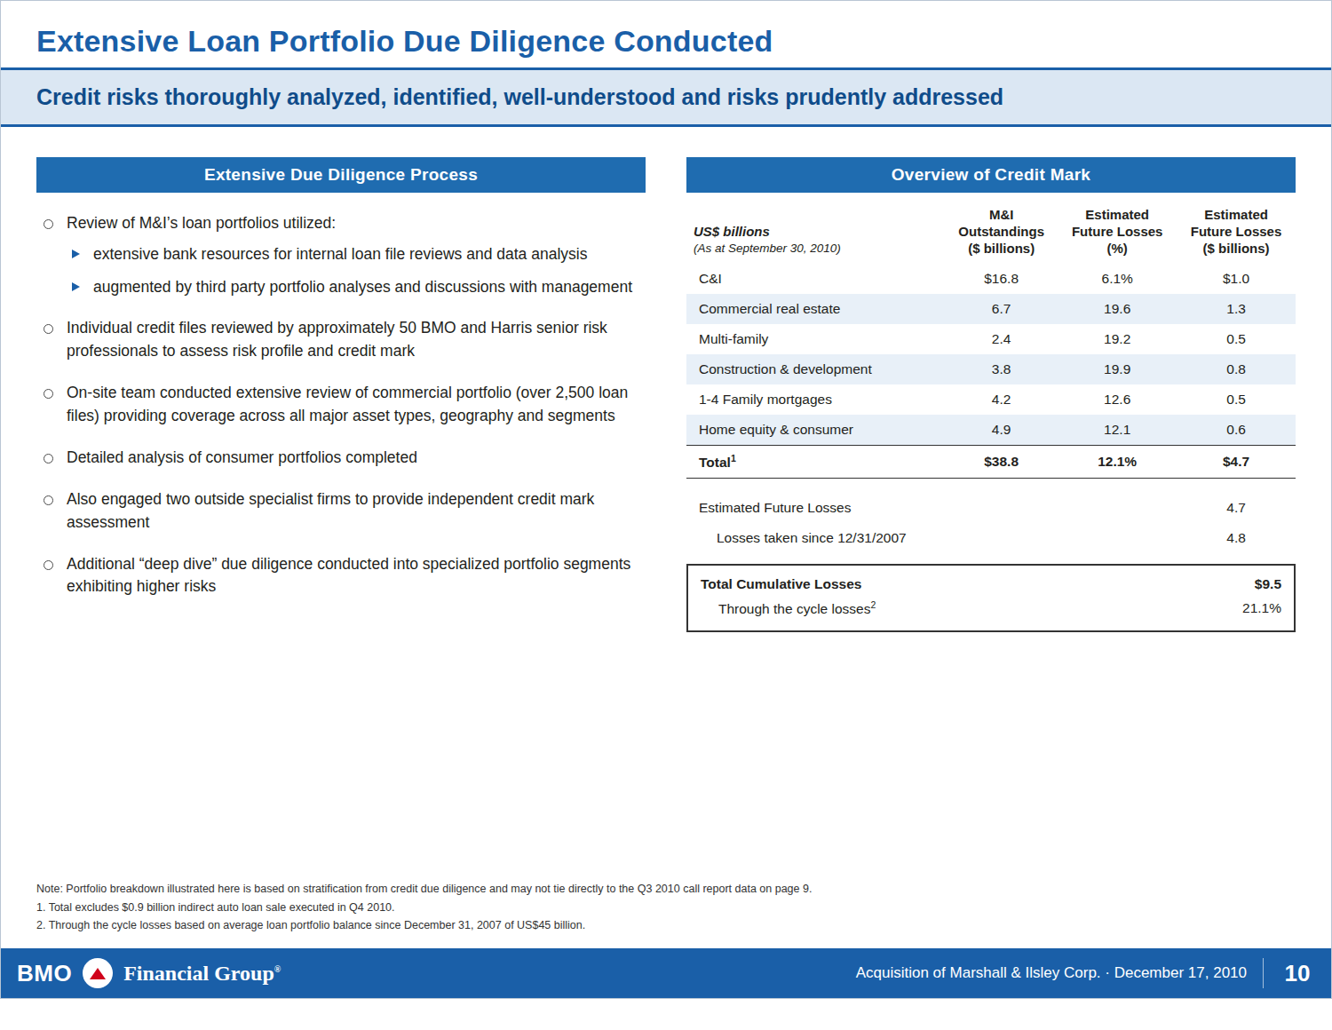Extensive Loan Portfolio Due Diligence Conducted
Credit risks thoroughly analyzed, identified, well-understood and risks prudently addressed
Extensive Due Diligence Process
Review of M&I’s loan portfolios utilized:
extensive bank resources for internal loan file reviews and data analysis
augmented by third party portfolio analyses and discussions with management
Individual credit files reviewed by approximately 50 BMO and Harris senior risk professionals to assess risk profile and credit mark
On-site team conducted extensive review of commercial portfolio (over 2,500 loan files) providing coverage across all major asset types, geography and segments
Detailed analysis of consumer portfolios completed
Also engaged two outside specialist firms to provide independent credit mark assessment
Additional “deep dive” due diligence conducted into specialized portfolio segments exhibiting higher risks
Overview of Credit Mark
| US$ billions (As at September 30, 2010) | M&I Outstandings ($ billions) | Estimated Future Losses (%) | Estimated Future Losses ($ billions) |
| --- | --- | --- | --- |
| C&I | $16.8 | 6.1% | $1.0 |
| Commercial real estate | 6.7 | 19.6 | 1.3 |
| Multi-family | 2.4 | 19.2 | 0.5 |
| Construction & development | 3.8 | 19.9 | 0.8 |
| 1-4 Family mortgages | 4.2 | 12.6 | 0.5 |
| Home equity & consumer | 4.9 | 12.1 | 0.6 |
| Total 1 | $38.8 | 12.1% | $4.7 |
| Estimated Future Losses | | | 4.7 |
| Losses taken since 12/31/2007 | | | 4.8 |
| Total Cumulative Losses | $9.5 |
| Through the cycle losses 2 | 21.1% |
Note: Portfolio breakdown illustrated here is based on stratification from credit due diligence and may not tie directly to the Q3 2010 call report data on page 9.
1. Total excludes $0.9 billion indirect auto loan sale executed in Q4 2010.
2. Through the cycle losses based on average loan portfolio balance since December 31, 2007 of US$45 billion.
BMO Financial Group®
Acquisition of Marshall & Ilsley Corp. · December 17, 2010 10